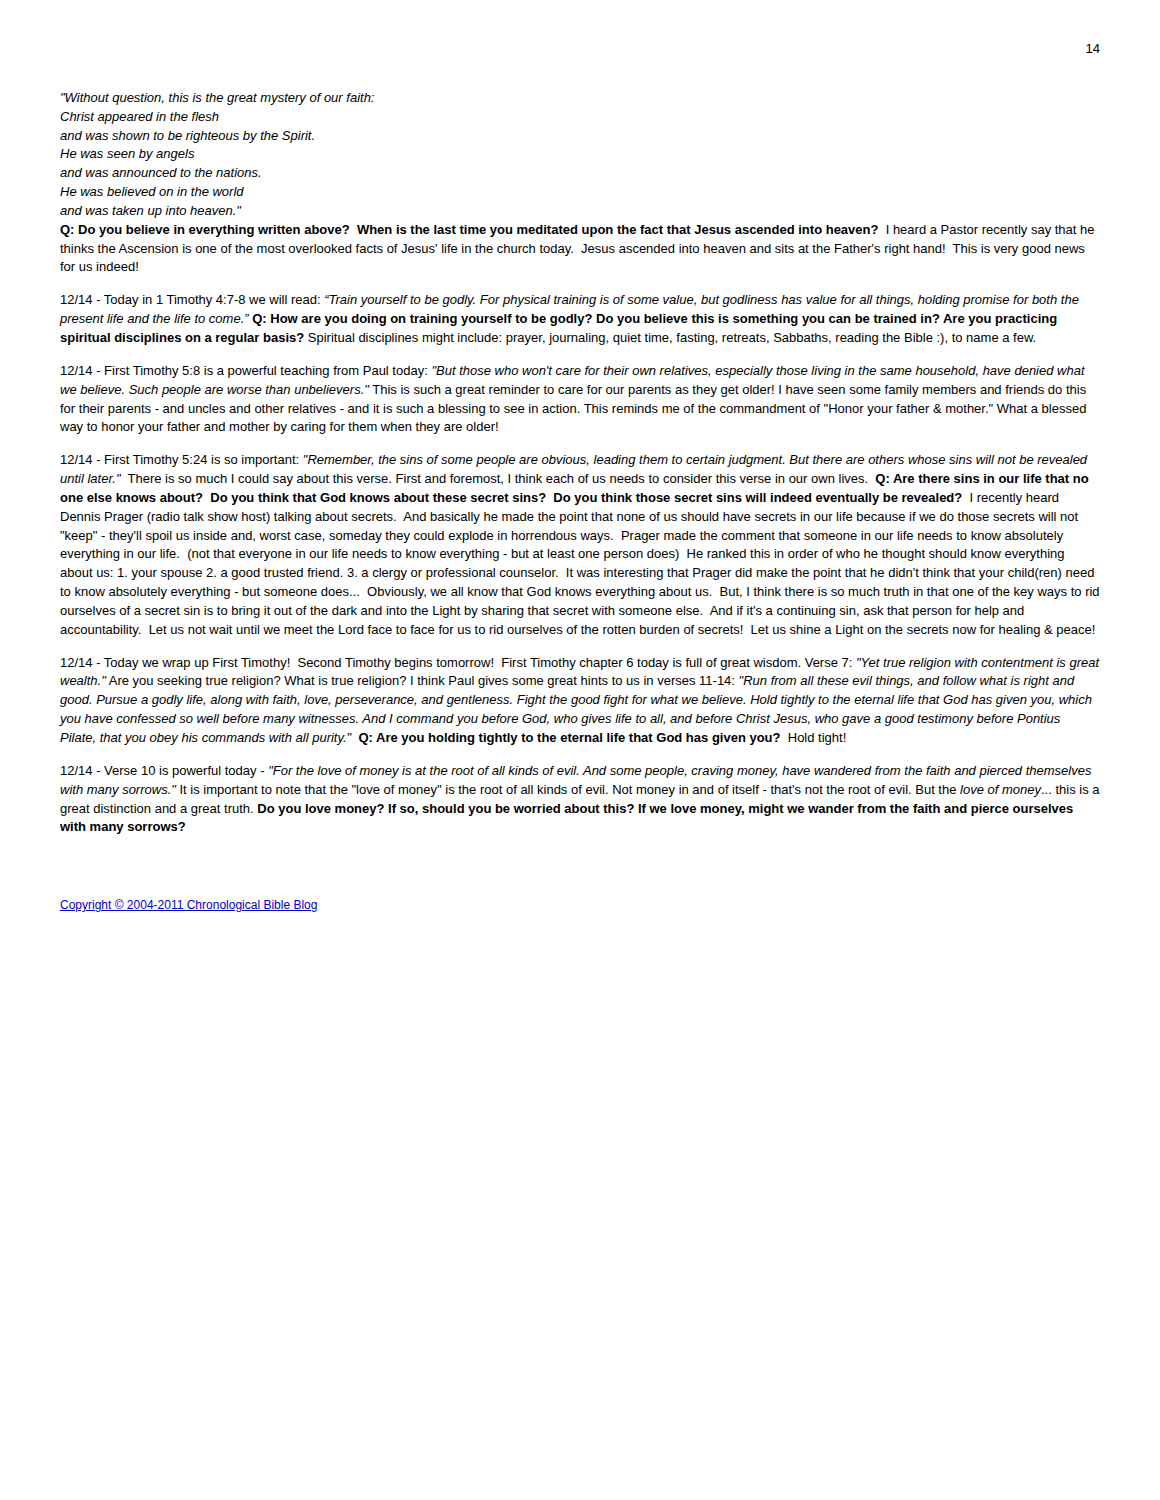14
"Without question, this is the great mystery of our faith:
Christ appeared in the flesh
and was shown to be righteous by the Spirit.
He was seen by angels
and was announced to the nations.
He was believed on in the world
and was taken up into heaven."
Q: Do you believe in everything written above? When is the last time you meditated upon the fact that Jesus ascended into heaven? I heard a Pastor recently say that he thinks the Ascension is one of the most overlooked facts of Jesus' life in the church today. Jesus ascended into heaven and sits at the Father's right hand! This is very good news for us indeed!
12/14 - Today in 1 Timothy 4:7-8 we will read: “Train yourself to be godly. For physical training is of some value, but godliness has value for all things, holding promise for both the present life and the life to come.” Q: How are you doing on training yourself to be godly? Do you believe this is something you can be trained in? Are you practicing spiritual disciplines on a regular basis? Spiritual disciplines might include: prayer, journaling, quiet time, fasting, retreats, Sabbaths, reading the Bible :), to name a few.
12/14 - First Timothy 5:8 is a powerful teaching from Paul today: "But those who won't care for their own relatives, especially those living in the same household, have denied what we believe. Such people are worse than unbelievers." This is such a great reminder to care for our parents as they get older! I have seen some family members and friends do this for their parents - and uncles and other relatives - and it is such a blessing to see in action. This reminds me of the commandment of "Honor your father & mother." What a blessed way to honor your father and mother by caring for them when they are older!
12/14 - First Timothy 5:24 is so important: "Remember, the sins of some people are obvious, leading them to certain judgment. But there are others whose sins will not be revealed until later." There is so much I could say about this verse. First and foremost, I think each of us needs to consider this verse in our own lives. Q: Are there sins in our life that no one else knows about? Do you think that God knows about these secret sins? Do you think those secret sins will indeed eventually be revealed? I recently heard Dennis Prager (radio talk show host) talking about secrets. And basically he made the point that none of us should have secrets in our life because if we do those secrets will not "keep" - they'll spoil us inside and, worst case, someday they could explode in horrendous ways. Prager made the comment that someone in our life needs to know absolutely everything in our life. (not that everyone in our life needs to know everything - but at least one person does) He ranked this in order of who he thought should know everything about us: 1. your spouse 2. a good trusted friend. 3. a clergy or professional counselor. It was interesting that Prager did make the point that he didn't think that your child(ren) need to know absolutely everything - but someone does... Obviously, we all know that God knows everything about us. But, I think there is so much truth in that one of the key ways to rid ourselves of a secret sin is to bring it out of the dark and into the Light by sharing that secret with someone else. And if it's a continuing sin, ask that person for help and accountability. Let us not wait until we meet the Lord face to face for us to rid ourselves of the rotten burden of secrets! Let us shine a Light on the secrets now for healing & peace!
12/14 - Today we wrap up First Timothy! Second Timothy begins tomorrow! First Timothy chapter 6 today is full of great wisdom. Verse 7: "Yet true religion with contentment is great wealth." Are you seeking true religion? What is true religion? I think Paul gives some great hints to us in verses 11-14: "Run from all these evil things, and follow what is right and good. Pursue a godly life, along with faith, love, perseverance, and gentleness. Fight the good fight for what we believe. Hold tightly to the eternal life that God has given you, which you have confessed so well before many witnesses. And I command you before God, who gives life to all, and before Christ Jesus, who gave a good testimony before Pontius Pilate, that you obey his commands with all purity." Q: Are you holding tightly to the eternal life that God has given you? Hold tight!
12/14 - Verse 10 is powerful today - "For the love of money is at the root of all kinds of evil. And some people, craving money, have wandered from the faith and pierced themselves with many sorrows." It is important to note that the "love of money" is the root of all kinds of evil. Not money in and of itself - that's not the root of evil. But the love of money... this is a great distinction and a great truth. Do you love money? If so, should you be worried about this? If we love money, might we wander from the faith and pierce ourselves with many sorrows?
Copyright © 2004-2011 Chronological Bible Blog